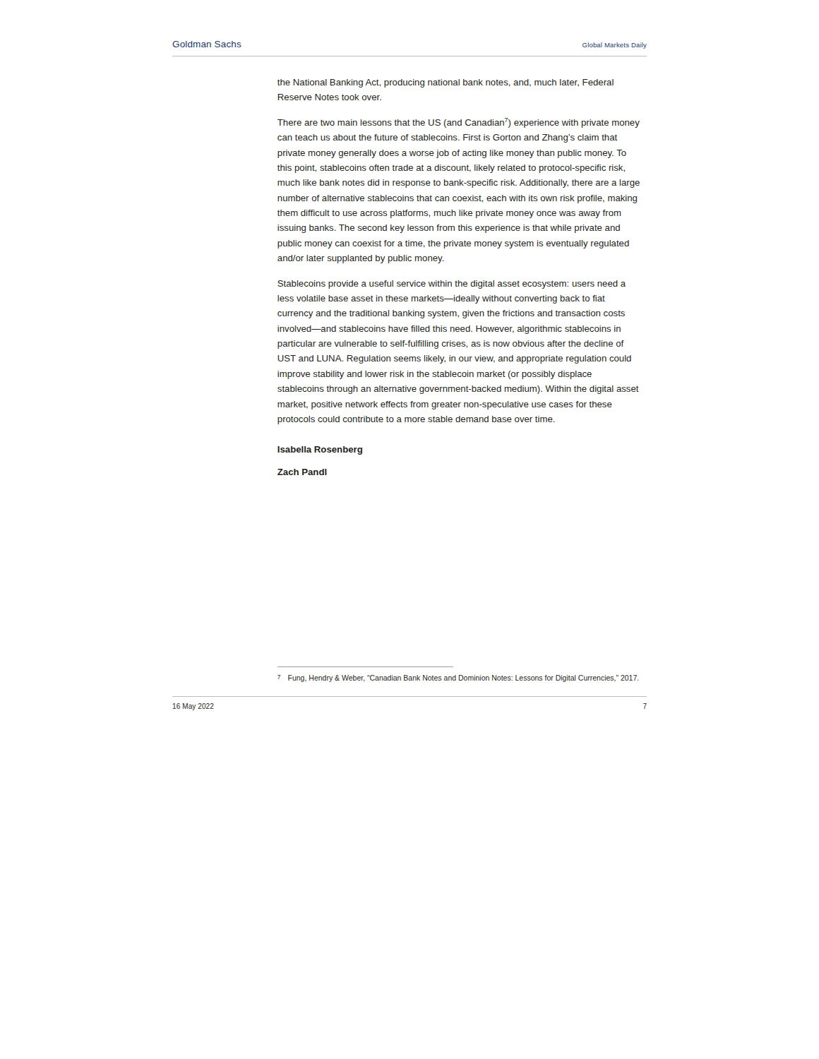Goldman Sachs
Global Markets Daily
the National Banking Act, producing national bank notes, and, much later, Federal Reserve Notes took over.
There are two main lessons that the US (and Canadian7) experience with private money can teach us about the future of stablecoins. First is Gorton and Zhang’s claim that private money generally does a worse job of acting like money than public money. To this point, stablecoins often trade at a discount, likely related to protocol-specific risk, much like bank notes did in response to bank-specific risk. Additionally, there are a large number of alternative stablecoins that can coexist, each with its own risk profile, making them difficult to use across platforms, much like private money once was away from issuing banks. The second key lesson from this experience is that while private and public money can coexist for a time, the private money system is eventually regulated and/or later supplanted by public money.
Stablecoins provide a useful service within the digital asset ecosystem: users need a less volatile base asset in these markets—ideally without converting back to fiat currency and the traditional banking system, given the frictions and transaction costs involved—and stablecoins have filled this need. However, algorithmic stablecoins in particular are vulnerable to self-fulfilling crises, as is now obvious after the decline of UST and LUNA. Regulation seems likely, in our view, and appropriate regulation could improve stability and lower risk in the stablecoin market (or possibly displace stablecoins through an alternative government-backed medium). Within the digital asset market, positive network effects from greater non-speculative use cases for these protocols could contribute to a more stable demand base over time.
Isabella Rosenberg
Zach Pandl
7 Fung, Hendry & Weber, “Canadian Bank Notes and Dominion Notes: Lessons for Digital Currencies,” 2017.
16 May 2022
7